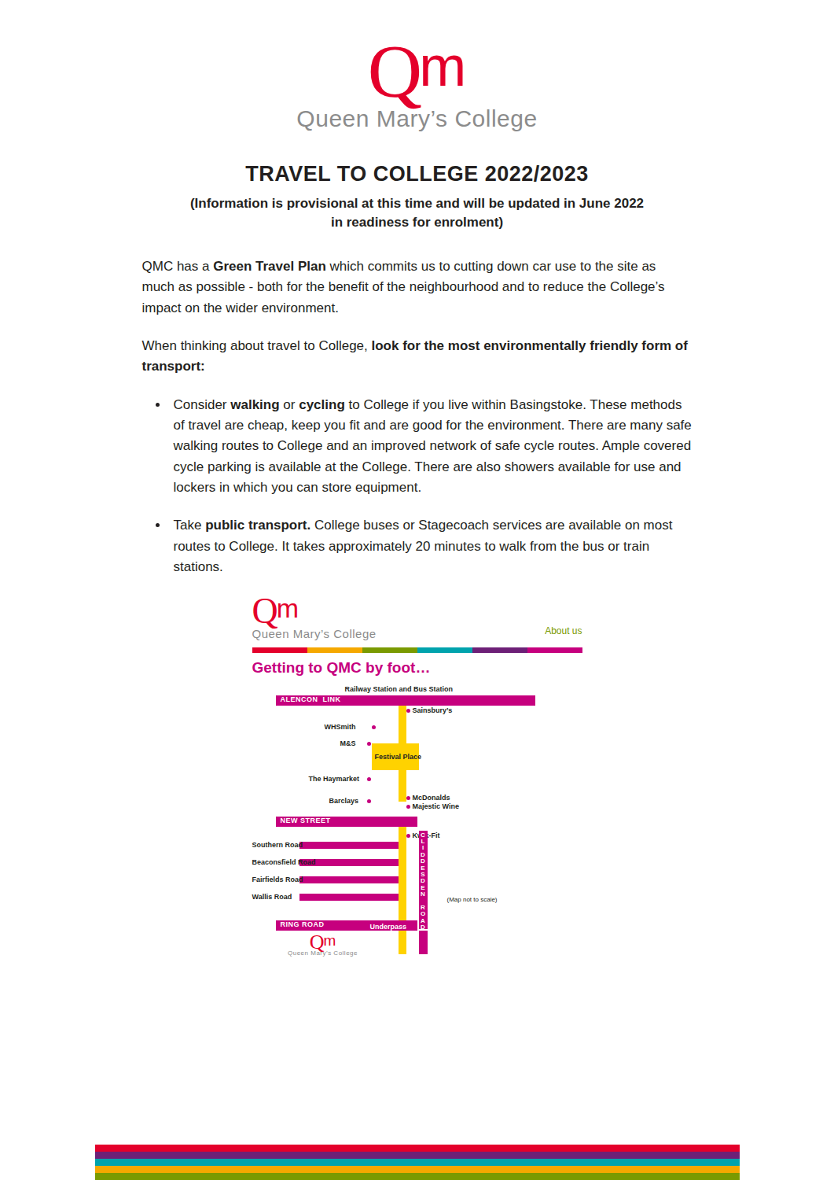Qm
Queen Mary’s College
TRAVEL TO COLLEGE 2022/2023
(Information is provisional at this time and will be updated in June 2022
in readiness for enrolment)
QMC has a Green Travel Plan which commits us to cutting down car use to the site as much as possible - both for the benefit of the neighbourhood and to reduce the College’s impact on the wider environment.
When thinking about travel to College, look for the most environmentally friendly form of transport:
Consider walking or cycling to College if you live within Basingstoke. These methods of travel are cheap, keep you fit and are good for the environment. There are many safe walking routes to College and an improved network of safe cycle routes. Ample covered cycle parking is available at the College. There are also showers available for use and lockers in which you can store equipment.
Take public transport. College buses or Stagecoach services are available on most routes to College. It takes approximately 20 minutes to walk from the bus or train stations.
Qm
Queen Mary’s College
About us
Getting to QMC by foot…
Railway Station and Bus Station
ALENCON LINK
Sainsbury’s
WHSmith
Festival Place
M&S
The Haymarket
Barclays
McDonalds
Majestic Wine
NEW STREET
Kwik-Fit
C
L
I
D
D
E
S
D
E
N
R
O
A
D
Southern Road
Beaconsfield Road
Fairfields Road
Wallis Road
(Map not to scale)
RING ROAD
Underpass
Qm
Queen Mary’s College